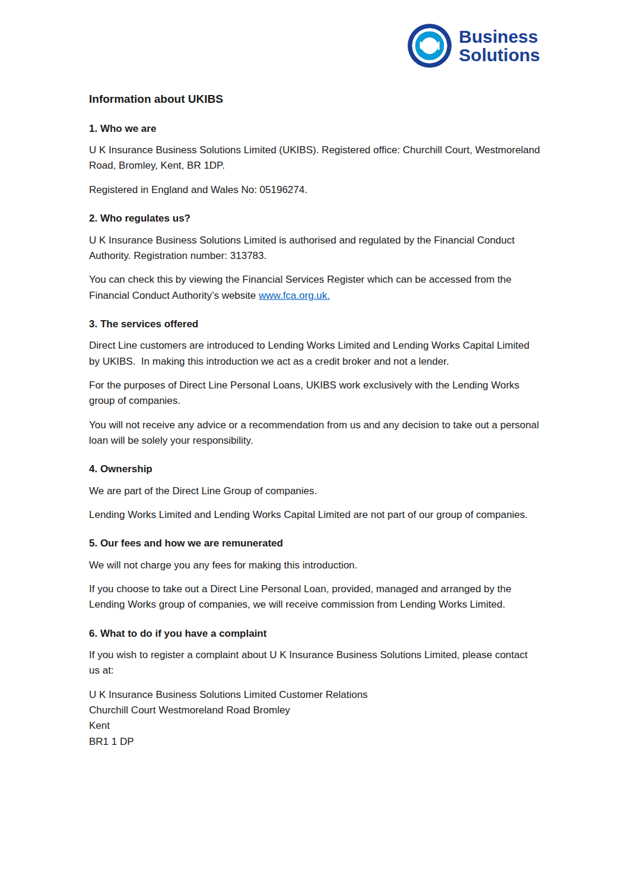UKI
Business
Solutions
Information about UKIBS
1. Who we are
U K Insurance Business Solutions Limited (UKIBS). Registered office: Churchill Court, Westmoreland Road, Bromley, Kent, BR 1DP.
Registered in England and Wales No: 05196274.
2. Who regulates us?
U K Insurance Business Solutions Limited is authorised and regulated by the Financial Conduct Authority. Registration number: 313783.
You can check this by viewing the Financial Services Register which can be accessed from the Financial Conduct Authority’s website www.fca.org.uk.
3. The services offered
Direct Line customers are introduced to Lending Works Limited and Lending Works Capital Limited by UKIBS. In making this introduction we act as a credit broker and not a lender.
For the purposes of Direct Line Personal Loans, UKIBS work exclusively with the Lending Works group of companies.
You will not receive any advice or a recommendation from us and any decision to take out a personal loan will be solely your responsibility.
4. Ownership
We are part of the Direct Line Group of companies.
Lending Works Limited and Lending Works Capital Limited are not part of our group of companies.
5. Our fees and how we are remunerated
We will not charge you any fees for making this introduction.
If you choose to take out a Direct Line Personal Loan, provided, managed and arranged by the Lending Works group of companies, we will receive commission from Lending Works Limited.
6. What to do if you have a complaint
If you wish to register a complaint about U K Insurance Business Solutions Limited, please contact us at:
U K Insurance Business Solutions Limited Customer Relations
Churchill Court Westmoreland Road Bromley
Kent
BR1 1 DP